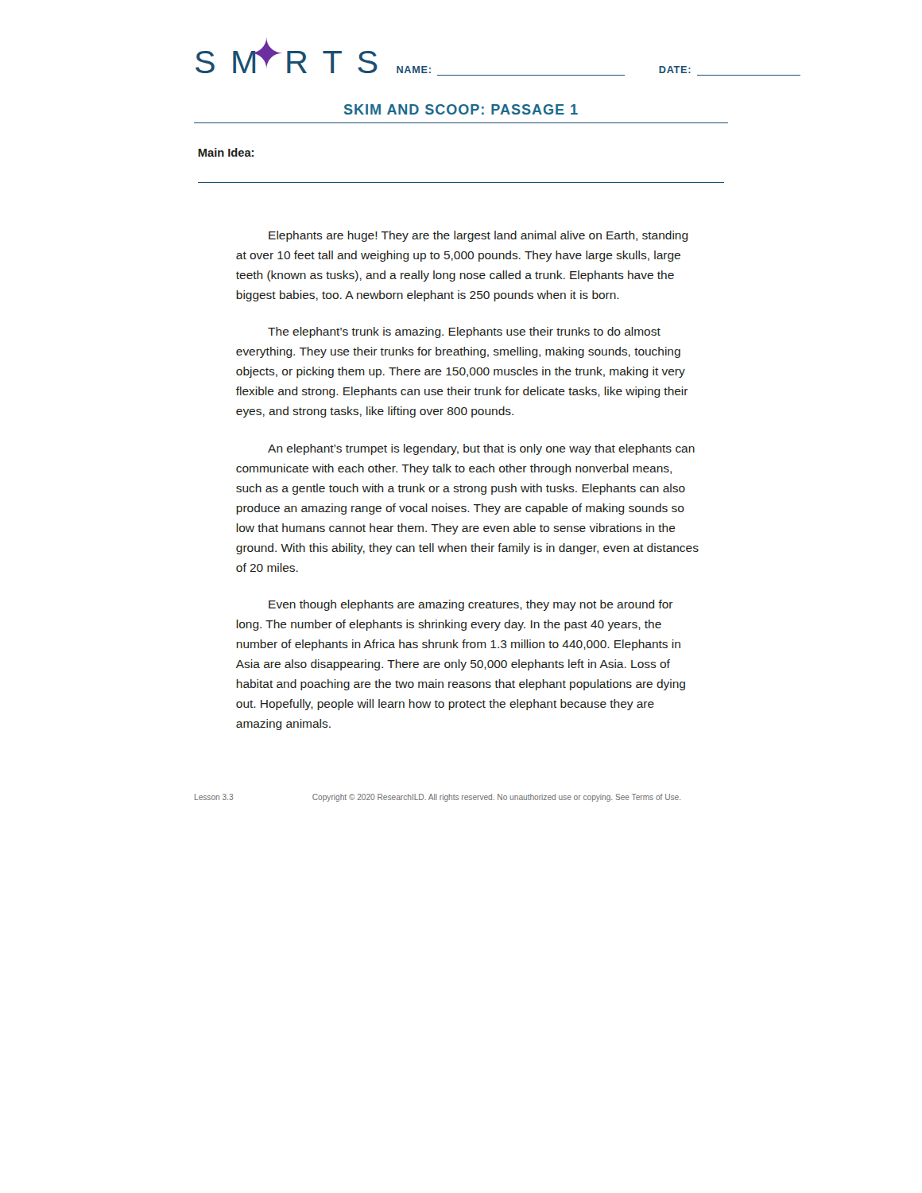✦
S M R T S
NAME:
DATE:
Skim and Scoop: Passage 1
Main Idea:
Elephants are huge! They are the largest land animal alive on Earth, standing at over 10 feet tall and weighing up to 5,000 pounds. They have large skulls, large teeth (known as tusks), and a really long nose called a trunk. Elephants have the biggest babies, too. A newborn elephant is 250 pounds when it is born.
The elephant’s trunk is amazing. Elephants use their trunks to do almost everything. They use their trunks for breathing, smelling, making sounds, touching objects, or picking them up. There are 150,000 muscles in the trunk, making it very flexible and strong. Elephants can use their trunk for delicate tasks, like wiping their eyes, and strong tasks, like lifting over 800 pounds.
An elephant’s trumpet is legendary, but that is only one way that elephants can communicate with each other. They talk to each other through nonverbal means, such as a gentle touch with a trunk or a strong push with tusks. Elephants can also produce an amazing range of vocal noises. They are capable of making sounds so low that humans cannot hear them. They are even able to sense vibrations in the ground. With this ability, they can tell when their family is in danger, even at distances of 20 miles.
Even though elephants are amazing creatures, they may not be around for long. The number of elephants is shrinking every day. In the past 40 years, the number of elephants in Africa has shrunk from 1.3 million to 440,000. Elephants in Asia are also disappearing. There are only 50,000 elephants left in Asia. Loss of habitat and poaching are the two main reasons that elephant populations are dying out. Hopefully, people will learn how to protect the elephant because they are amazing animals.
Lesson 3.3
Copyright © 2020 ResearchILD. All rights reserved. No unauthorized use or copying. See Terms of Use.